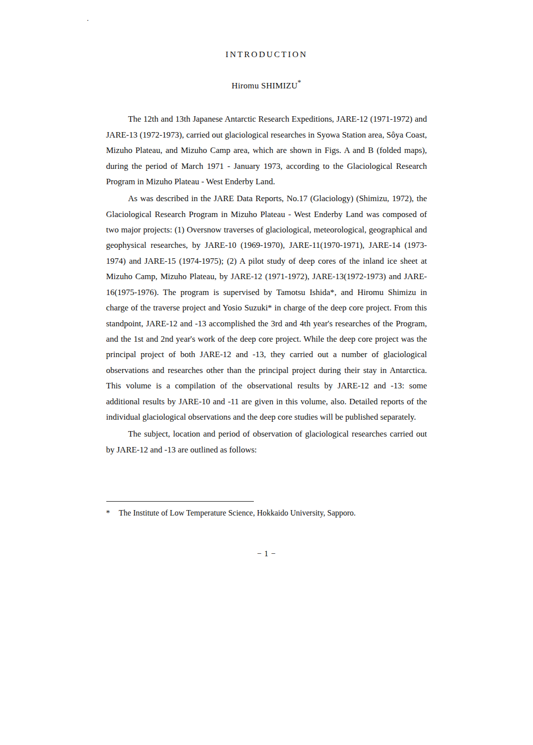.
INTRODUCTION
Hiromu SHIMIZU*
The 12th and 13th Japanese Antarctic Research Expeditions, JARE-12 (1971-1972) and JARE-13 (1972-1973), carried out glaciological researches in Syowa Station area, Sôya Coast, Mizuho Plateau, and Mizuho Camp area, which are shown in Figs. A and B (folded maps), during the period of March 1971 - January 1973, according to the Glaciological Research Program in Mizuho Plateau - West Enderby Land.
As was described in the JARE Data Reports, No.17 (Glaciology) (Shimizu, 1972), the Glaciological Research Program in Mizuho Plateau - West Enderby Land was composed of two major projects: (1) Oversnow traverses of glaciological, meteorological, geographical and geophysical researches, by JARE-10 (1969-1970), JARE-11(1970-1971), JARE-14 (1973-1974) and JARE-15 (1974-1975); (2) A pilot study of deep cores of the inland ice sheet at Mizuho Camp, Mizuho Plateau, by JARE-12 (1971-1972), JARE-13(1972-1973) and JARE-16(1975-1976). The program is supervised by Tamotsu Ishida*, and Hiromu Shimizu in charge of the traverse project and Yosio Suzuki* in charge of the deep core project. From this standpoint, JARE-12 and -13 accomplished the 3rd and 4th year's researches of the Program, and the 1st and 2nd year's work of the deep core project. While the deep core project was the principal project of both JARE-12 and -13, they carried out a number of glaciological observations and researches other than the principal project during their stay in Antarctica. This volume is a compilation of the observational results by JARE-12 and -13: some additional results by JARE-10 and -11 are given in this volume, also. Detailed reports of the individual glaciological observations and the deep core studies will be published separately.
The subject, location and period of observation of glaciological researches carried out by JARE-12 and -13 are outlined as follows:
*The Institute of Low Temperature Science, Hokkaido University, Sapporo.
− 1 −